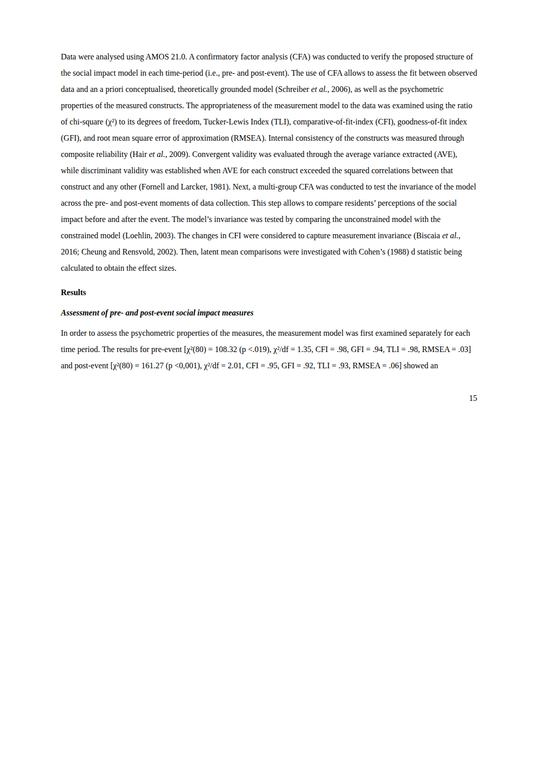Data were analysed using AMOS 21.0. A confirmatory factor analysis (CFA) was conducted to verify the proposed structure of the social impact model in each time-period (i.e., pre- and post-event). The use of CFA allows to assess the fit between observed data and an a priori conceptualised, theoretically grounded model (Schreiber et al., 2006), as well as the psychometric properties of the measured constructs. The appropriateness of the measurement model to the data was examined using the ratio of chi-square (χ²) to its degrees of freedom, Tucker-Lewis Index (TLI), comparative-of-fit-index (CFI), goodness-of-fit index (GFI), and root mean square error of approximation (RMSEA). Internal consistency of the constructs was measured through composite reliability (Hair et al., 2009). Convergent validity was evaluated through the average variance extracted (AVE), while discriminant validity was established when AVE for each construct exceeded the squared correlations between that construct and any other (Fornell and Larcker, 1981). Next, a multi-group CFA was conducted to test the invariance of the model across the pre- and post-event moments of data collection. This step allows to compare residents’ perceptions of the social impact before and after the event. The model’s invariance was tested by comparing the unconstrained model with the constrained model (Loehlin, 2003). The changes in CFI were considered to capture measurement invariance (Biscaia et al., 2016; Cheung and Rensvold, 2002). Then, latent mean comparisons were investigated with Cohen’s (1988) d statistic being calculated to obtain the effect sizes.
Results
Assessment of pre- and post-event social impact measures
In order to assess the psychometric properties of the measures, the measurement model was first examined separately for each time period. The results for pre-event [χ²(80) = 108.32 (p <.019), χ²/df = 1.35, CFI = .98, GFI = .94, TLI = .98, RMSEA = .03] and post-event [χ²(80) = 161.27 (p <0,001), χ²/df = 2.01, CFI = .95, GFI = .92, TLI = .93, RMSEA = .06] showed an
15